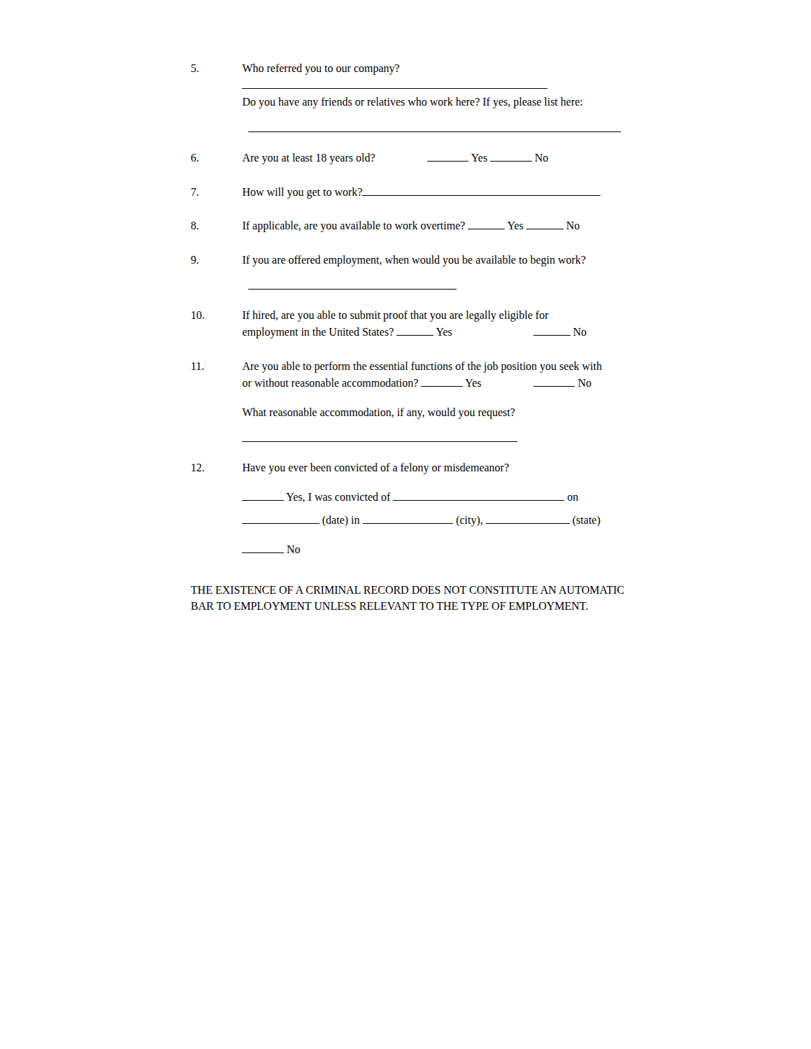5. Who referred you to our company?
Do you have any friends or relatives who work here? If yes, please list here:
6. Are you at least 18 years old? Yes No
7. How will you get to work?
8. If applicable, are you available to work overtime? Yes No
9. If you are offered employment, when would you be available to begin work?
10. If hired, are you able to submit proof that you are legally eligible for
employment in the United States? Yes No
11. Are you able to perform the essential functions of the job position you seek with
or without reasonable accommodation? Yes No
What reasonable accommodation, if any, would you request?
12. Have you ever been convicted of a felony or misdemeanor?
Yes, I was convicted of on
(date) in (city), (state)
No
The existence of a criminal record does not constitute an automatic bar to employment unless relevant to the type of employment.